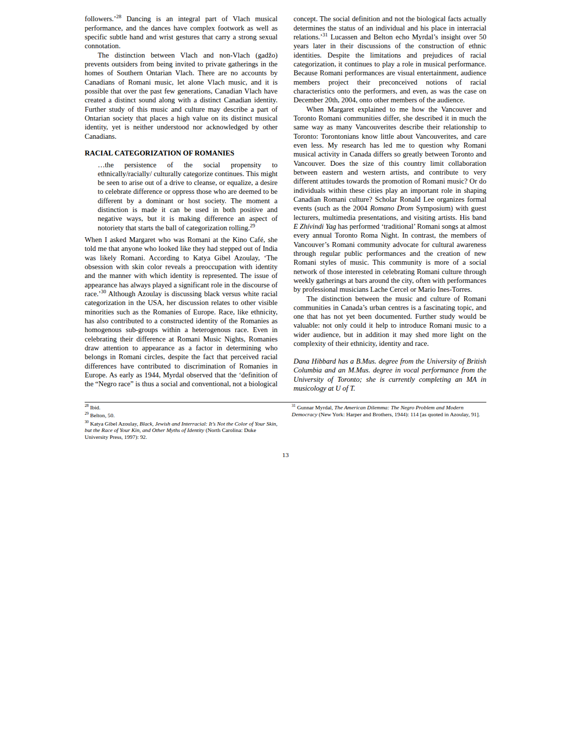followers.’28 Dancing is an integral part of Vlach musical performance, and the dances have complex footwork as well as specific subtle hand and wrist gestures that carry a strong sexual connotation.
The distinction between Vlach and non-Vlach (gadžo) prevents outsiders from being invited to private gatherings in the homes of Southern Ontarian Vlach. There are no accounts by Canadians of Romani music, let alone Vlach music, and it is possible that over the past few generations, Canadian Vlach have created a distinct sound along with a distinct Canadian identity. Further study of this music and culture may describe a part of Ontarian society that places a high value on its distinct musical identity, yet is neither understood nor acknowledged by other Canadians.
Racial Categorization of Romanies
…the persistence of the social propensity to ethnically/racially/ culturally categorize continues. This might be seen to arise out of a drive to cleanse, or equalize, a desire to celebrate difference or oppress those who are deemed to be different by a dominant or host society. The moment a distinction is made it can be used in both positive and negative ways, but it is making difference an aspect of notoriety that starts the ball of categorization rolling.29
When I asked Margaret who was Romani at the Kino Café, she told me that anyone who looked like they had stepped out of India was likely Romani. According to Katya Gibel Azoulay, ‘The obsession with skin color reveals a preoccupation with identity and the manner with which identity is represented. The issue of appearance has always played a significant role in the discourse of race.’30 Although Azoulay is discussing black versus white racial categorization in the USA, her discussion relates to other visible minorities such as the Romanies of Europe. Race, like ethnicity, has also contributed to a constructed identity of the Romanies as homogenous sub-groups within a heterogenous race. Even in celebrating their difference at Romani Music Nights, Romanies draw attention to appearance as a factor in determining who belongs in Romani circles, despite the fact that perceived racial differences have contributed to discrimination of Romanies in Europe. As early as 1944, Myrdal observed that the ‘definition of the “Negro race” is thus a social and conventional, not a biological concept. The social definition and not the biological facts actually determines the status of an individual and his place in interracial relations.’31 Lucassen and Belton echo Myrdal’s insight over 50 years later in their discussions of the construction of ethnic identities. Despite the limitations and prejudices of racial categorization, it continues to play a role in musical performance. Because Romani performances are visual entertainment, audience members project their preconceived notions of racial characteristics onto the performers, and even, as was the case on December 20th, 2004, onto other members of the audience.
When Margaret explained to me how the Vancouver and Toronto Romani communities differ, she described it in much the same way as many Vancouverites describe their relationship to Toronto: Torontonians know little about Vancouverites, and care even less. My research has led me to question why Romani musical activity in Canada differs so greatly between Toronto and Vancouver. Does the size of this country limit collaboration between eastern and western artists, and contribute to very different attitudes towards the promotion of Romani music? Or do individuals within these cities play an important role in shaping Canadian Romani culture? Scholar Ronald Lee organizes formal events (such as the 2004 Romano Drom Symposium) with guest lecturers, multimedia presentations, and visiting artists. His band E Zhívindi Yag has performed ‘traditional’ Romani songs at almost every annual Toronto Roma Night. In contrast, the members of Vancouver’s Romani community advocate for cultural awareness through regular public performances and the creation of new Romani styles of music. This community is more of a social network of those interested in celebrating Romani culture through weekly gatherings at bars around the city, often with performances by professional musicians Lache Cercel or Mario Ines-Torres.
The distinction between the music and culture of Romani communities in Canada’s urban centres is a fascinating topic, and one that has not yet been documented. Further study would be valuable: not only could it help to introduce Romani music to a wider audience, but in addition it may shed more light on the complexity of their ethnicity, identity and race.
Dana Hibbard has a B.Mus. degree from the University of British Columbia and an M.Mus. degree in vocal performance from the University of Toronto; she is currently completing an MA in musicology at U of T.
28 Ibid.
29 Belton, 50.
30 Katya Gibel Azoulay, Black, Jewish and Interracial: It’s Not the Color of Your Skin, but the Race of Your Kin, and Other Myths of Identity (North Carolina: Duke University Press, 1997): 92.
31 Gunnar Myrdal, The American Dilemma: The Negro Problem and Modern Democracy (New York: Harper and Brothers, 1944): 114 [as quoted in Azoulay, 91].
13